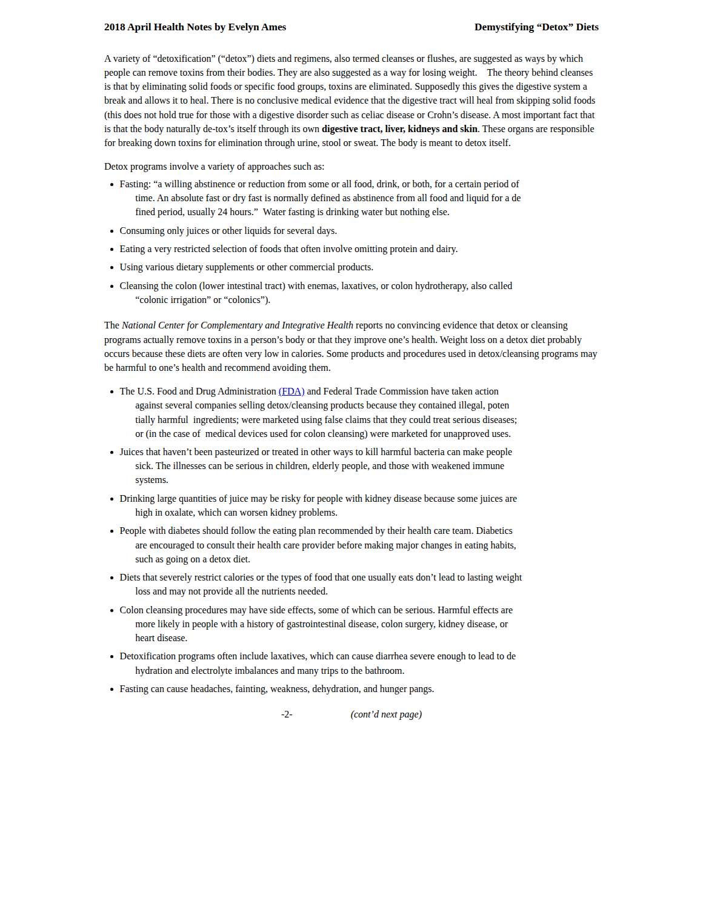2018 April Health Notes by Evelyn Ames Demystifying “Detox” Diets
A variety of “detoxification” (“detox”) diets and regimens, also termed cleanses or flushes, are suggested as ways by which people can remove toxins from their bodies. They are also suggested as a way for losing weight. The theory behind cleanses is that by eliminating solid foods or specific food groups, toxins are eliminated. Supposedly this gives the digestive system a break and allows it to heal. There is no conclusive medical evidence that the digestive tract will heal from skipping solid foods (this does not hold true for those with a digestive disorder such as celiac disease or Crohn’s disease. A most important fact that is that the body naturally de-tox’s itself through its own digestive tract, liver, kidneys and skin. These organs are responsible for breaking down toxins for elimination through urine, stool or sweat. The body is meant to detox itself.
Detox programs involve a variety of approaches such as:
Fasting: “a willing abstinence or reduction from some or all food, drink, or both, for a certain period of time. An absolute fast or dry fast is normally defined as abstinence from all food and liquid for a de fined period, usually 24 hours.” Water fasting is drinking water but nothing else.
Consuming only juices or other liquids for several days.
Eating a very restricted selection of foods that often involve omitting protein and dairy.
Using various dietary supplements or other commercial products.
Cleansing the colon (lower intestinal tract) with enemas, laxatives, or colon hydrotherapy, also called “colonic irrigation” or “colonics”).
The National Center for Complementary and Integrative Health reports no convincing evidence that detox or cleansing programs actually remove toxins in a person’s body or that they improve one’s health. Weight loss on a detox diet probably occurs because these diets are often very low in calories. Some products and procedures used in detox/cleansing programs may be harmful to one’s health and recommend avoiding them.
The U.S. Food and Drug Administration (FDA) and Federal Trade Commission have taken action against several companies selling detox/cleansing products because they contained illegal, poten tially harmful ingredients; were marketed using false claims that they could treat serious diseases; or (in the case of medical devices used for colon cleansing) were marketed for unapproved uses.
Juices that haven’t been pasteurized or treated in other ways to kill harmful bacteria can make people sick. The illnesses can be serious in children, elderly people, and those with weakened immune systems.
Drinking large quantities of juice may be risky for people with kidney disease because some juices are high in oxalate, which can worsen kidney problems.
People with diabetes should follow the eating plan recommended by their health care team. Diabetics are encouraged to consult their health care provider before making major changes in eating habits, such as going on a detox diet.
Diets that severely restrict calories or the types of food that one usually eats don’t lead to lasting weight loss and may not provide all the nutrients needed.
Colon cleansing procedures may have side effects, some of which can be serious. Harmful effects are more likely in people with a history of gastrointestinal disease, colon surgery, kidney disease, or heart disease.
Detoxification programs often include laxatives, which can cause diarrhea severe enough to lead to de hydration and electrolyte imbalances and many trips to the bathroom.
Fasting can cause headaches, fainting, weakness, dehydration, and hunger pangs.
-2- (cont’d next page)